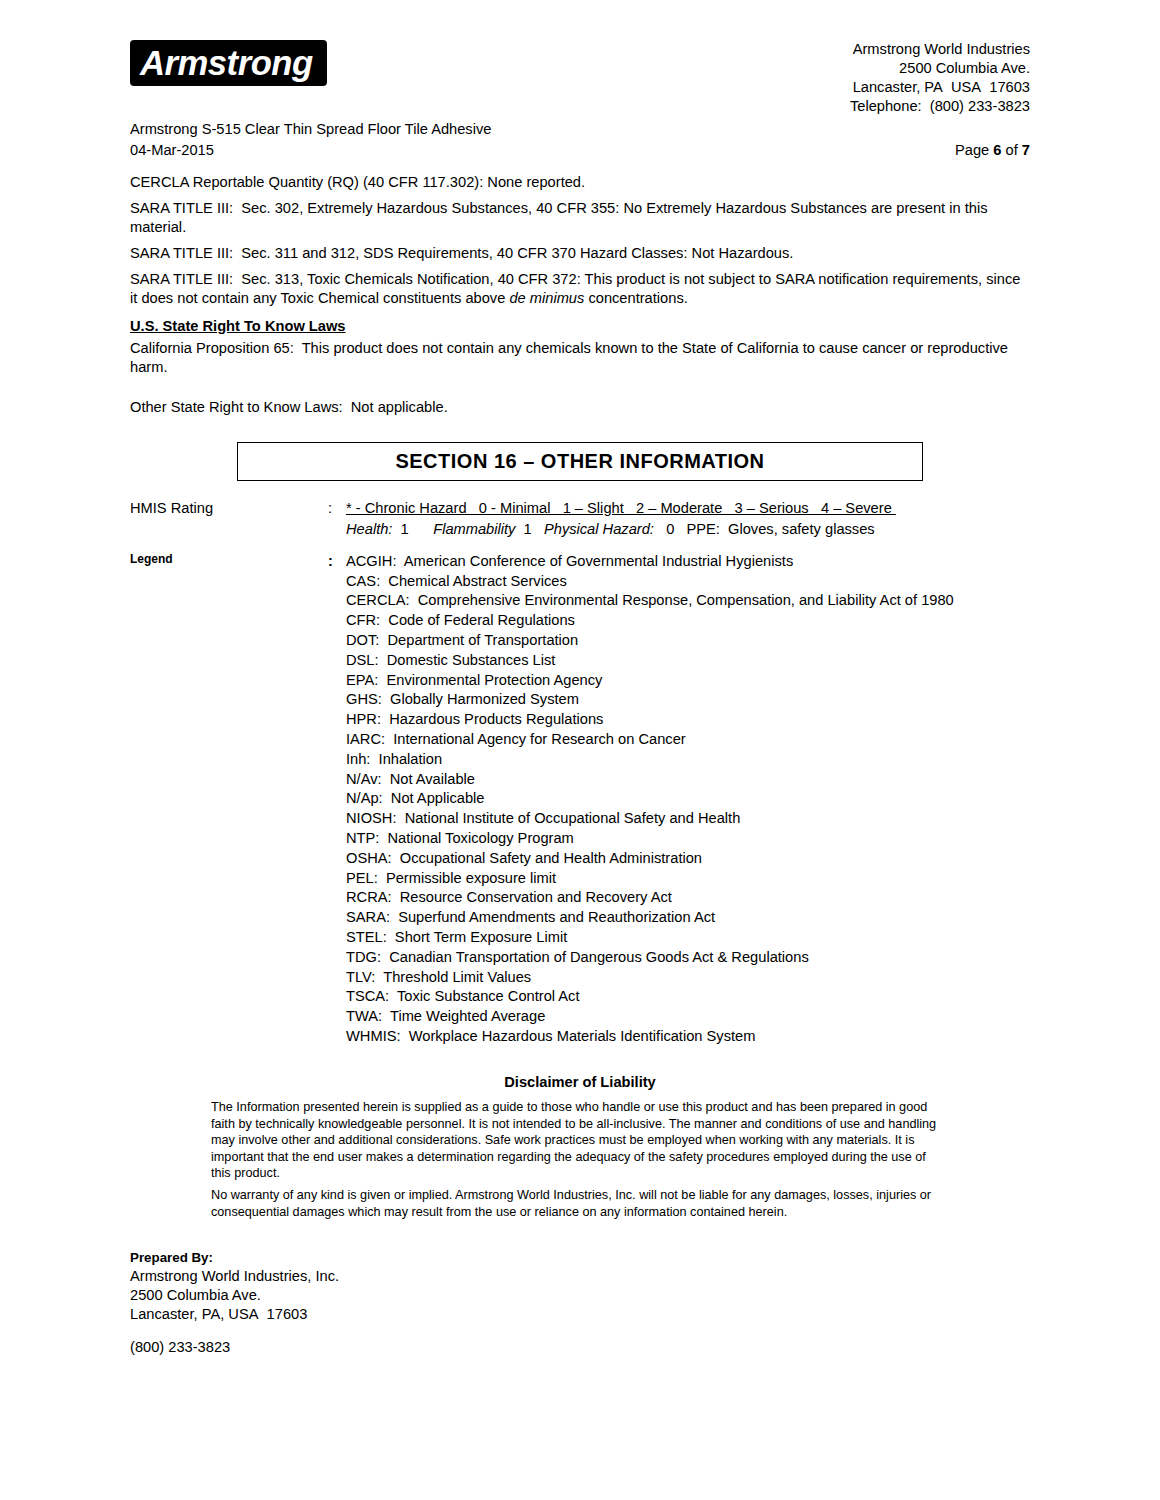Armstrong
Armstrong World Industries
2500 Columbia Ave.
Lancaster, PA USA 17603
Telephone: (800) 233-3823
Armstrong S-515 Clear Thin Spread Floor Tile Adhesive
04-Mar-2015
Page 6 of 7
CERCLA Reportable Quantity (RQ) (40 CFR 117.302): None reported.
SARA TITLE III: Sec. 302, Extremely Hazardous Substances, 40 CFR 355: No Extremely Hazardous Substances are present in this material.
SARA TITLE III: Sec. 311 and 312, SDS Requirements, 40 CFR 370 Hazard Classes: Not Hazardous.
SARA TITLE III: Sec. 313, Toxic Chemicals Notification, 40 CFR 372: This product is not subject to SARA notification requirements, since it does not contain any Toxic Chemical constituents above de minimus concentrations.
U.S. State Right To Know Laws
California Proposition 65: This product does not contain any chemicals known to the State of California to cause cancer or reproductive harm.
Other State Right to Know Laws: Not applicable.
SECTION 16 – OTHER INFORMATION
| HMIS Rating | : | * - Chronic Hazard 0 - Minimal 1 – Slight 2 – Moderate 3 – Serious 4 – Severe Health: 1 Flammability 1 Physical Hazard: 0 PPE: Gloves, safety glasses |
| Legend | : | ACGIH: American Conference of Governmental Industrial Hygienists CAS: Chemical Abstract Services CERCLA: Comprehensive Environmental Response, Compensation, and Liability Act of 1980 CFR: Code of Federal Regulations DOT: Department of Transportation DSL: Domestic Substances List EPA: Environmental Protection Agency GHS: Globally Harmonized System HPR: Hazardous Products Regulations IARC: International Agency for Research on Cancer Inh: Inhalation N/Av: Not Available N/Ap: Not Applicable NIOSH: National Institute of Occupational Safety and Health NTP: National Toxicology Program OSHA: Occupational Safety and Health Administration PEL: Permissible exposure limit RCRA: Resource Conservation and Recovery Act SARA: Superfund Amendments and Reauthorization Act STEL: Short Term Exposure Limit TDG: Canadian Transportation of Dangerous Goods Act & Regulations TLV: Threshold Limit Values TSCA: Toxic Substance Control Act TWA: Time Weighted Average WHMIS: Workplace Hazardous Materials Identification System |
Disclaimer of Liability
The Information presented herein is supplied as a guide to those who handle or use this product and has been prepared in good faith by technically knowledgeable personnel. It is not intended to be all-inclusive. The manner and conditions of use and handling may involve other and additional considerations. Safe work practices must be employed when working with any materials. It is important that the end user makes a determination regarding the adequacy of the safety procedures employed during the use of this product.
No warranty of any kind is given or implied. Armstrong World Industries, Inc. will not be liable for any damages, losses, injuries or consequential damages which may result from the use or reliance on any information contained herein.
Prepared By:
Armstrong World Industries, Inc.
2500 Columbia Ave.
Lancaster, PA, USA 17603
(800) 233-3823